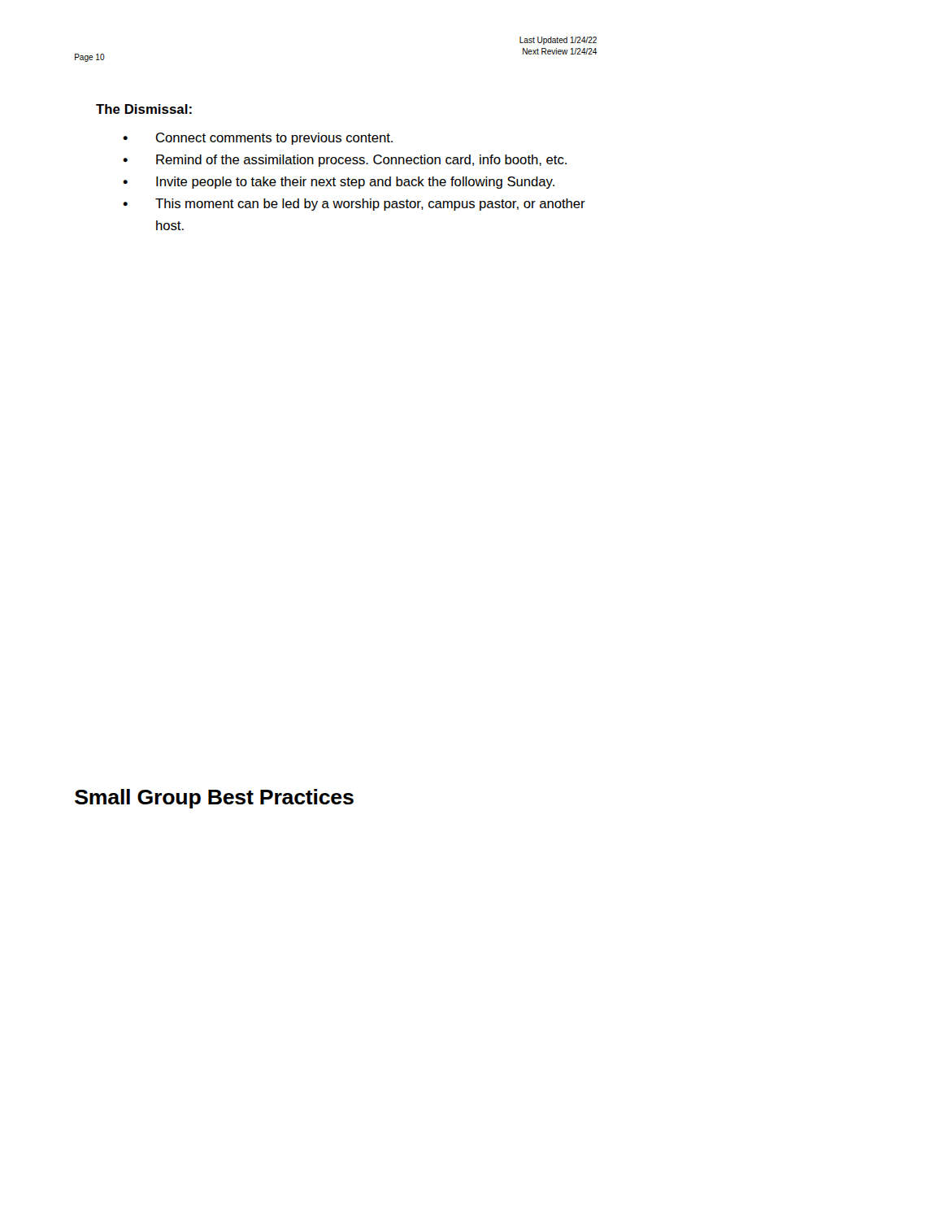Last Updated 1/24/22
Next Review 1/24/24
Page 10
The Dismissal:
Connect comments to previous content.
Remind of the assimilation process. Connection card, info booth, etc.
Invite people to take their next step and back the following Sunday.
This moment can be led by a worship pastor, campus pastor, or another host.
Small Group Best Practices